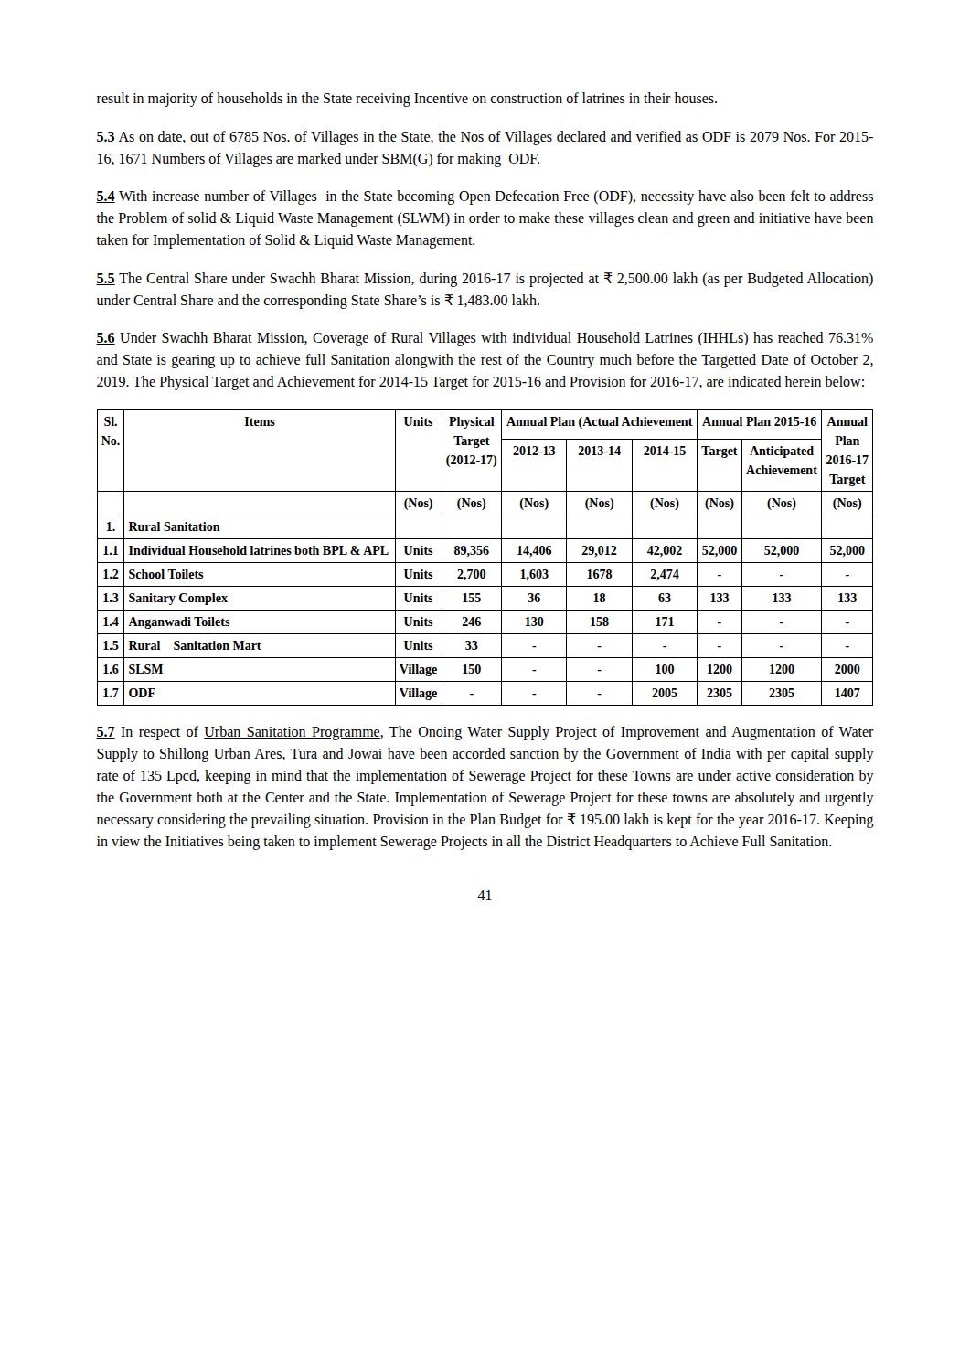result in majority of households in the State receiving Incentive on construction of latrines in their houses.
5.3 As on date, out of 6785 Nos. of Villages in the State, the Nos of Villages declared and verified as ODF is 2079 Nos. For 2015-16, 1671 Numbers of Villages are marked under SBM(G) for making ODF.
5.4 With increase number of Villages in the State becoming Open Defecation Free (ODF), necessity have also been felt to address the Problem of solid & Liquid Waste Management (SLWM) in order to make these villages clean and green and initiative have been taken for Implementation of Solid & Liquid Waste Management.
5.5 The Central Share under Swachh Bharat Mission, during 2016-17 is projected at ₹ 2,500.00 lakh (as per Budgeted Allocation) under Central Share and the corresponding State Share’s is ₹ 1,483.00 lakh.
5.6 Under Swachh Bharat Mission, Coverage of Rural Villages with individual Household Latrines (IHHLs) has reached 76.31% and State is gearing up to achieve full Sanitation alongwith the rest of the Country much before the Targetted Date of October 2, 2019. The Physical Target and Achievement for 2014-15 Target for 2015-16 and Provision for 2016-17, are indicated herein below:
| Sl. No. | Items | Units | Physical Target (2012-17) | Annual Plan (Actual Achievement | Annual Plan 2015-16 | Annual Plan 2016-17 Target |
| --- | --- | --- | --- | --- | --- | --- |
| 2012-13 | 2013-14 | 2014-15 | Target | Anticipated Achievement |
| | | (Nos) | (Nos) | (Nos) | (Nos) | (Nos) | (Nos) | (Nos) | (Nos) |
| 1. | Rural Sanitation | | | | | | | | |
| 1.1 | Individual Household latrines both BPL & APL | Units | 89,356 | 14,406 | 29,012 | 42,002 | 52,000 | 52,000 | 52,000 |
| 1.2 | School Toilets | Units | 2,700 | 1,603 | 1678 | 2,474 | - | - | - |
| 1.3 | Sanitary Complex | Units | 155 | 36 | 18 | 63 | 133 | 133 | 133 |
| 1.4 | Anganwadi Toilets | Units | 246 | 130 | 158 | 171 | - | - | - |
| 1.5 | Rural Sanitation Mart | Units | 33 | - | - | - | - | - | - |
| 1.6 | SLSM | Village | 150 | - | - | 100 | 1200 | 1200 | 2000 |
| 1.7 | ODF | Village | - | - | - | 2005 | 2305 | 2305 | 1407 |
5.7 In respect of Urban Sanitation Programme, The Onoing Water Supply Project of Improvement and Augmentation of Water Supply to Shillong Urban Ares, Tura and Jowai have been accorded sanction by the Government of India with per capital supply rate of 135 Lpcd, keeping in mind that the implementation of Sewerage Project for these Towns are under active consideration by the Government both at the Center and the State. Implementation of Sewerage Project for these towns are absolutely and urgently necessary considering the prevailing situation. Provision in the Plan Budget for ₹ 195.00 lakh is kept for the year 2016-17. Keeping in view the Initiatives being taken to implement Sewerage Projects in all the District Headquarters to Achieve Full Sanitation.
41